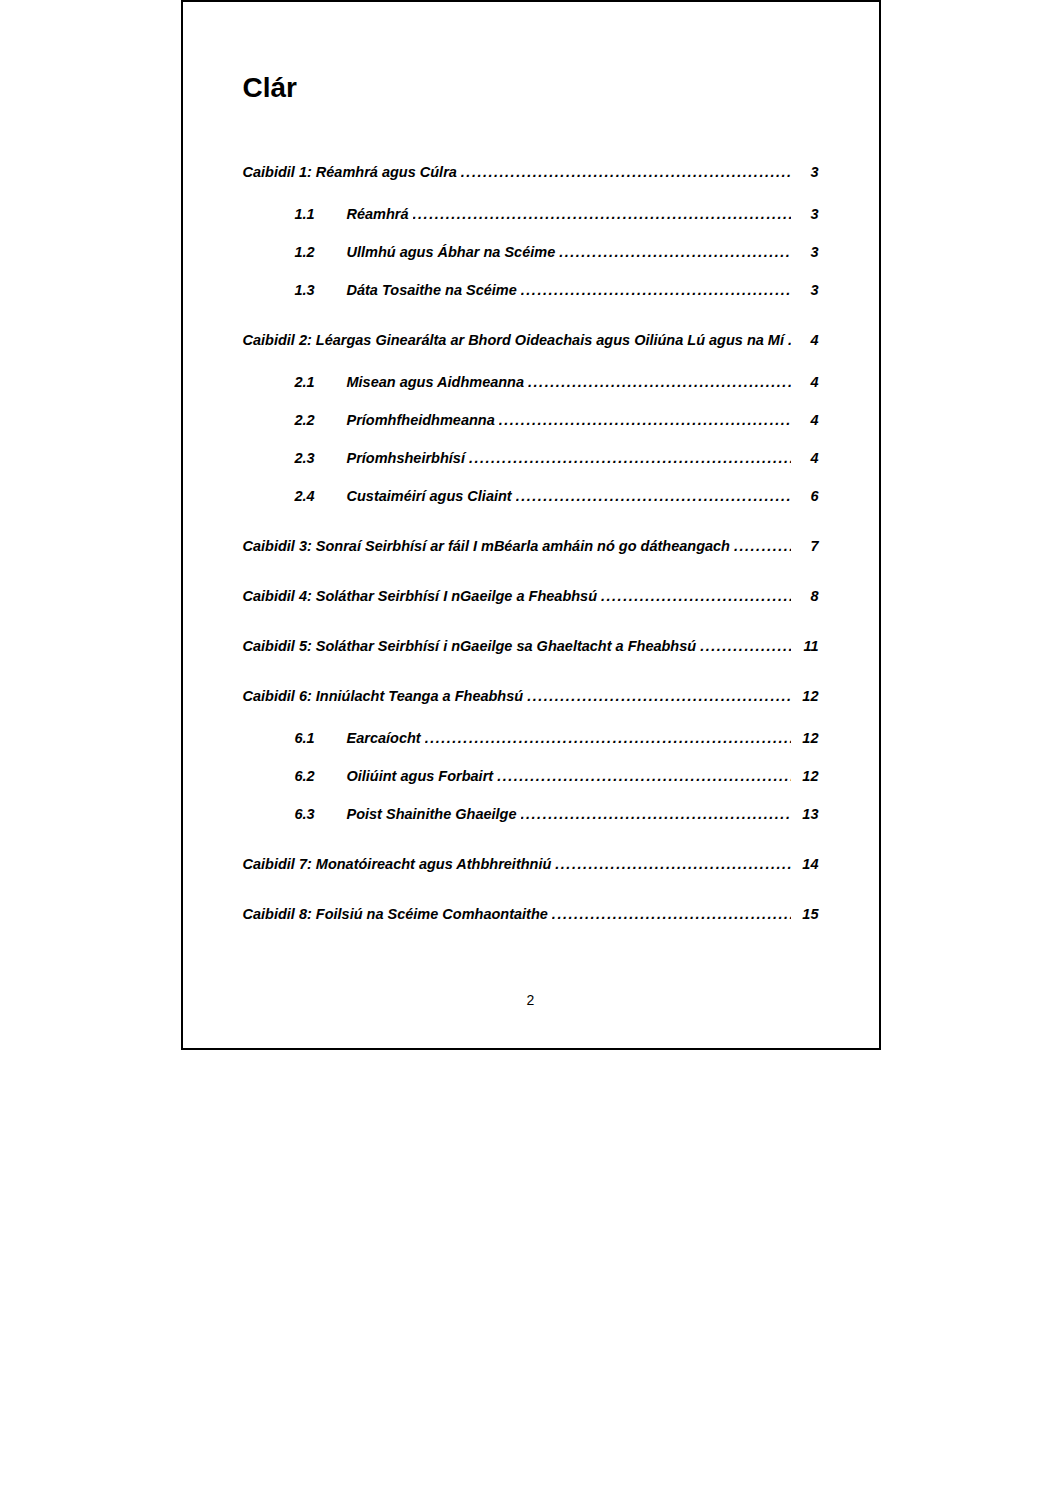Clár
Caibidil 1: Réamhrá agus Cúlra ....................................................................... 3
1.1 Réamhrá ................................................................................. 3
1.2 Ullmhú agus Ábhar na Scéime ......................................................... 3
1.3 Dáta Tosaithe na Scéime ................................................................. 3
Caibidil 2: Léargas Ginearálta ar Bhord Oideachais agus Oiliúna Lú agus na Mí ................ 4
2.1 Misean agus Aidhmeanna ............................................................. 4
2.2 Príomhfheidhmeanna ..................................................................... 4
2.3 Príomhsheirbhísí ......................................................................... 4
2.4 Custaiméirí agus Cliaint ................................................................. 6
Caibidil 3: Sonraí Seirbhísí ar fáil I mBéarla amháin nó go dátheangach ............................ 7
Caibidil 4: Soláthar Seirbhísí I nGaeilge a Fheabhsú ......................................................... 8
Caibidil 5: Soláthar Seirbhísí i nGaeilge sa Ghaeltacht a Fheabhsú .................................... 11
Caibidil 6: Inniúlacht Teanga a Fheabhsú ......................................................................... 12
6.1 Earcaíocht ............................................................................... 12
6.2 Oiliúint agus Forbairt ..................................................................... 12
6.3 Poist Shainithe Ghaeilge ................................................................. 13
Caibidil 7: Monatóireacht agus Athbhreithniú .............................................................. 14
Caibidil 8: Foilsiú na Scéime Comhaontaithe ..................................................................... 15
2